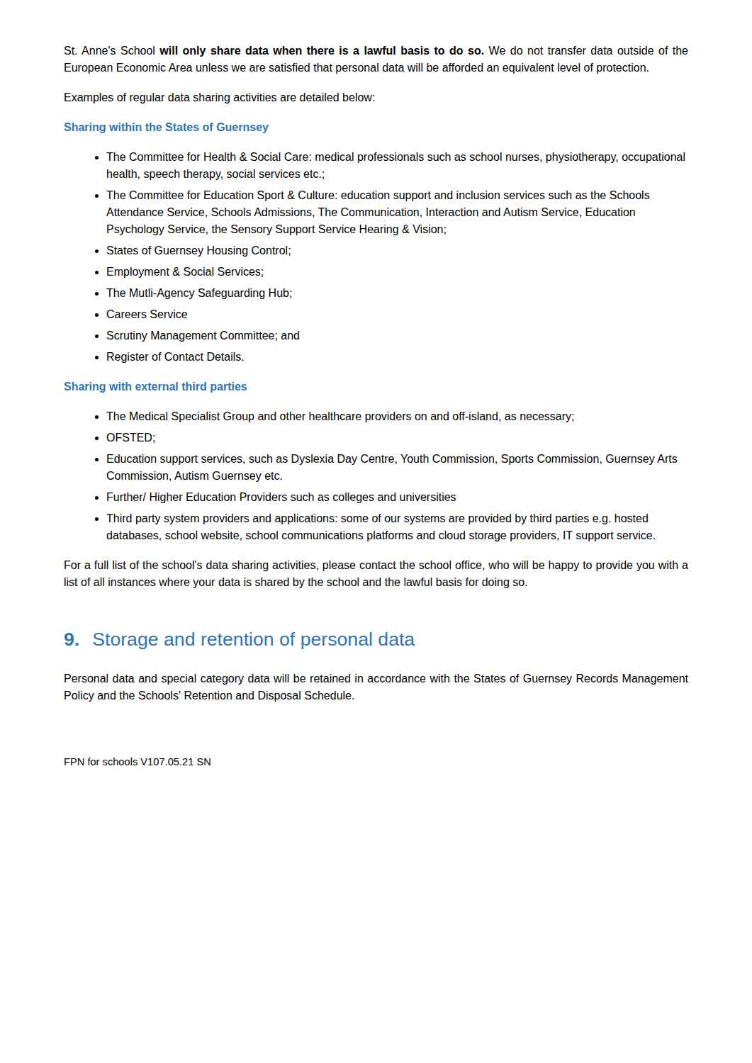St. Anne's School will only share data when there is a lawful basis to do so. We do not transfer data outside of the European Economic Area unless we are satisfied that personal data will be afforded an equivalent level of protection.
Examples of regular data sharing activities are detailed below:
Sharing within the States of Guernsey
The Committee for Health & Social Care: medical professionals such as school nurses, physiotherapy, occupational health, speech therapy, social services etc.;
The Committee for Education Sport & Culture: education support and inclusion services such as the Schools Attendance Service, Schools Admissions, The Communication, Interaction and Autism Service, Education Psychology Service, the Sensory Support Service Hearing & Vision;
States of Guernsey Housing Control;
Employment & Social Services;
The Mutli-Agency Safeguarding Hub;
Careers Service
Scrutiny Management Committee; and
Register of Contact Details.
Sharing with external third parties
The Medical Specialist Group and other healthcare providers on and off-island, as necessary;
OFSTED;
Education support services, such as Dyslexia Day Centre, Youth Commission, Sports Commission, Guernsey Arts Commission, Autism Guernsey etc.
Further/ Higher Education Providers such as colleges and universities
Third party system providers and applications: some of our systems are provided by third parties e.g. hosted databases, school website, school communications platforms and cloud storage providers, IT support service.
For a full list of the school's data sharing activities, please contact the school office, who will be happy to provide you with a list of all instances where your data is shared by the school and the lawful basis for doing so.
9. Storage and retention of personal data
Personal data and special category data will be retained in accordance with the States of Guernsey Records Management Policy and the Schools' Retention and Disposal Schedule.
FPN for schools V107.05.21 SN